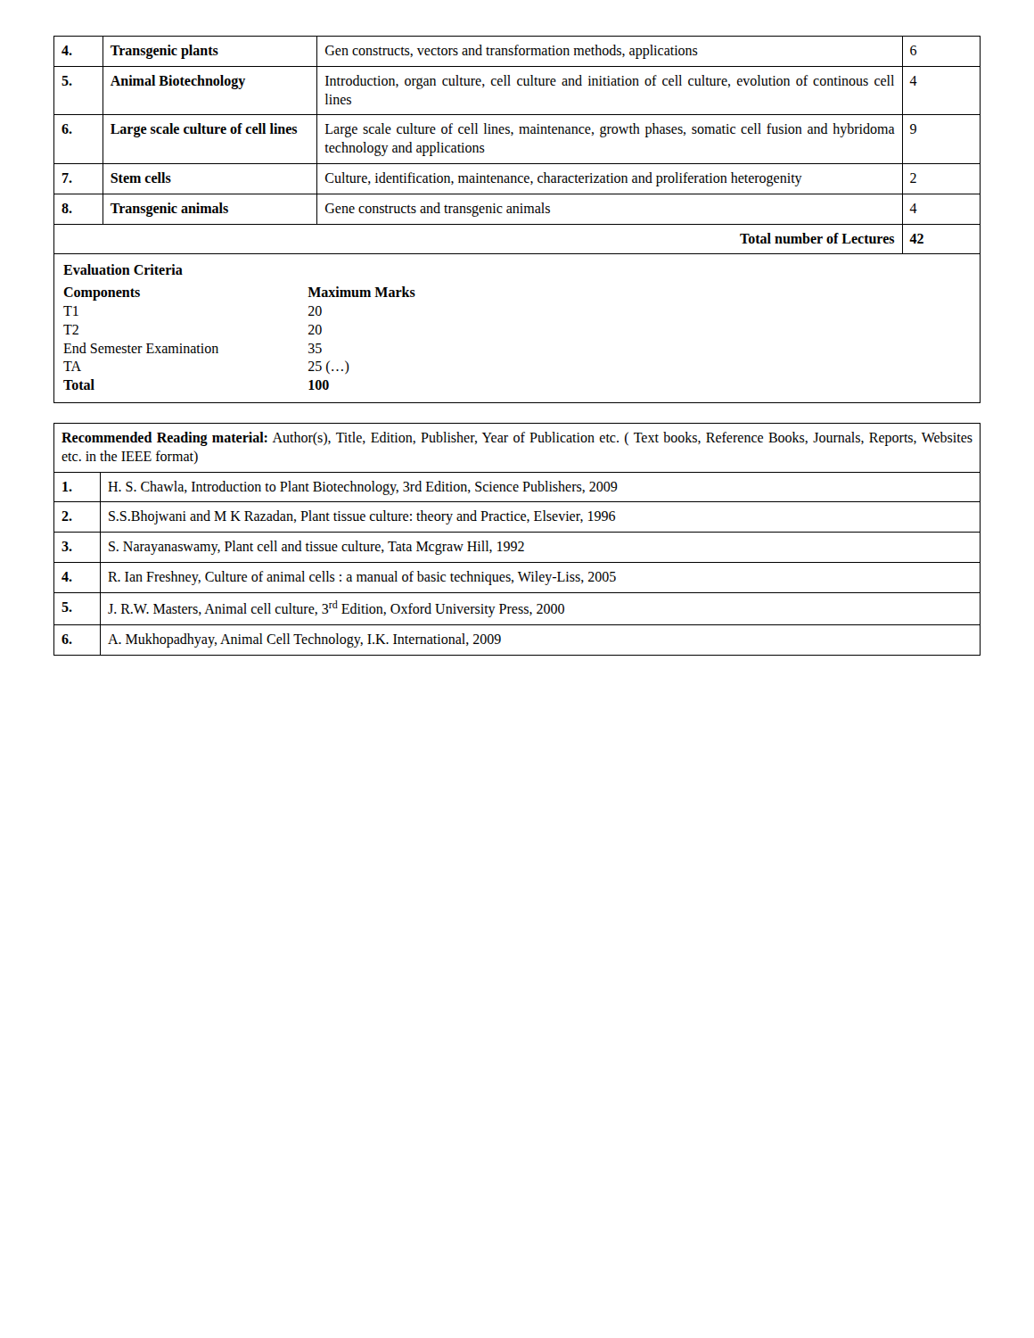| 4. | Transgenic plants | Gen constructs, vectors and transformation methods, applications | 6 |
| 5. | Animal Biotechnology | Introduction, organ culture, cell culture and initiation of cell culture, evolution of continous cell lines | 4 |
| 6. | Large scale culture of cell lines | Large scale culture of cell lines, maintenance, growth phases, somatic cell fusion and hybridoma technology and applications | 9 |
| 7. | Stem cells | Culture, identification, maintenance, characterization and proliferation heterogenity | 2 |
| 8. | Transgenic animals | Gene constructs and transgenic animals | 4 |
| Total number of Lectures | 42 |
| Evaluation Criteria / Components / Maximum Marks / / T1 / 20 / / T2 / 20 / / End Semester Examination / 35 / / TA / 25 (…) / / Total / 100 / |
| Recommended Reading material: Author(s), Title, Edition, Publisher, Year of Publication etc. ( Text books, Reference Books, Journals, Reports, Websites etc. in the IEEE format) |
| 1. | H. S. Chawla, Introduction to Plant Biotechnology, 3rd Edition, Science Publishers, 2009 |
| 2. | S.S.Bhojwani and M K Razadan, Plant tissue culture: theory and Practice, Elsevier, 1996 |
| 3. | S. Narayanaswamy, Plant cell and tissue culture, Tata Mcgraw Hill, 1992 |
| 4. | R. Ian Freshney, Culture of animal cells : a manual of basic techniques, Wiley-Liss, 2005 |
| 5. | J. R.W. Masters, Animal cell culture, 3 rd Edition, Oxford University Press, 2000 |
| 6. | A. Mukhopadhyay, Animal Cell Technology, I.K. International, 2009 |